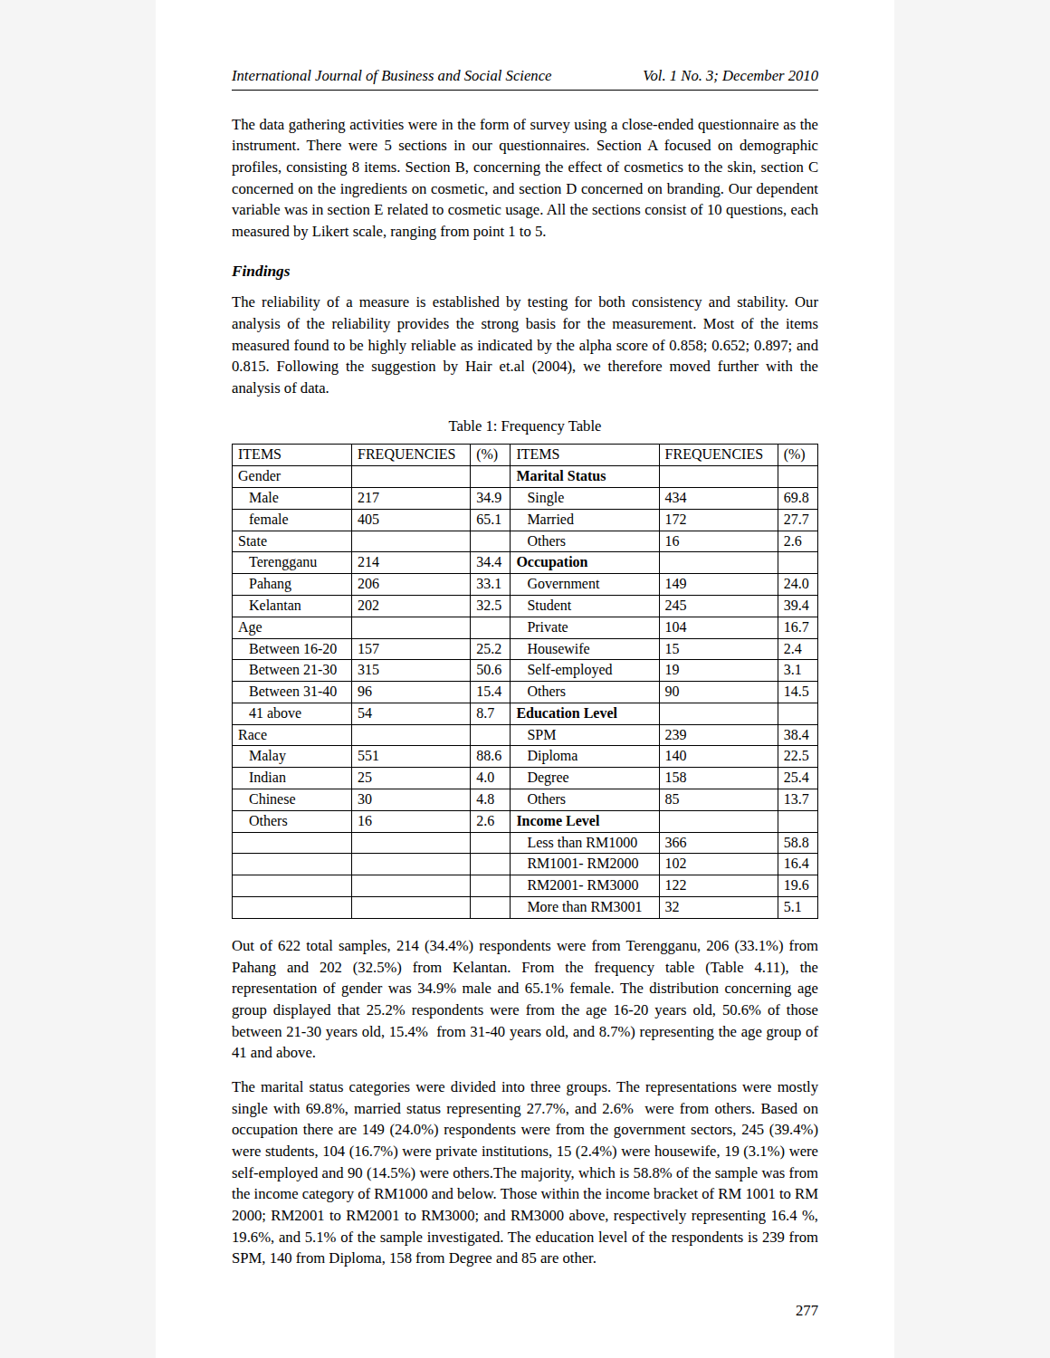International Journal of Business and Social Science Vol. 1 No. 3; December 2010
The data gathering activities were in the form of survey using a close-ended questionnaire as the instrument. There were 5 sections in our questionnaires. Section A focused on demographic profiles, consisting 8 items. Section B, concerning the effect of cosmetics to the skin, section C concerned on the ingredients on cosmetic, and section D concerned on branding. Our dependent variable was in section E related to cosmetic usage. All the sections consist of 10 questions, each measured by Likert scale, ranging from point 1 to 5.
Findings
The reliability of a measure is established by testing for both consistency and stability. Our analysis of the reliability provides the strong basis for the measurement. Most of the items measured found to be highly reliable as indicated by the alpha score of 0.858; 0.652; 0.897; and 0.815. Following the suggestion by Hair et.al (2004), we therefore moved further with the analysis of data.
Table 1: Frequency Table
| ITEMS | FREQUENCIES | (%) | ITEMS | FREQUENCIES | (%) |
| --- | --- | --- | --- | --- | --- |
| Gender | | | Marital Status | | |
| Male | 217 | 34.9 | Single | 434 | 69.8 |
| female | 405 | 65.1 | Married | 172 | 27.7 |
| State | | | Others | 16 | 2.6 |
| Terengganu | 214 | 34.4 | Occupation | | |
| Pahang | 206 | 33.1 | Government | 149 | 24.0 |
| Kelantan | 202 | 32.5 | Student | 245 | 39.4 |
| Age | | | Private | 104 | 16.7 |
| Between 16-20 | 157 | 25.2 | Housewife | 15 | 2.4 |
| Between 21-30 | 315 | 50.6 | Self-employed | 19 | 3.1 |
| Between 31-40 | 96 | 15.4 | Others | 90 | 14.5 |
| 41 above | 54 | 8.7 | Education Level | | |
| Race | | | SPM | 239 | 38.4 |
| Malay | 551 | 88.6 | Diploma | 140 | 22.5 |
| Indian | 25 | 4.0 | Degree | 158 | 25.4 |
| Chinese | 30 | 4.8 | Others | 85 | 13.7 |
| Others | 16 | 2.6 | Income Level | | |
| | | | Less than RM1000 | 366 | 58.8 |
| | | | RM1001- RM2000 | 102 | 16.4 |
| | | | RM2001- RM3000 | 122 | 19.6 |
| | | | More than RM3001 | 32 | 5.1 |
Out of 622 total samples, 214 (34.4%) respondents were from Terengganu, 206 (33.1%) from Pahang and 202 (32.5%) from Kelantan. From the frequency table (Table 4.11), the representation of gender was 34.9% male and 65.1% female. The distribution concerning age group displayed that 25.2% respondents were from the age 16-20 years old, 50.6% of those between 21-30 years old, 15.4% from 31-40 years old, and 8.7%) representing the age group of 41 and above.
The marital status categories were divided into three groups. The representations were mostly single with 69.8%, married status representing 27.7%, and 2.6% were from others. Based on occupation there are 149 (24.0%) respondents were from the government sectors, 245 (39.4%) were students, 104 (16.7%) were private institutions, 15 (2.4%) were housewife, 19 (3.1%) were self-employed and 90 (14.5%) were others.The majority, which is 58.8% of the sample was from the income category of RM1000 and below. Those within the income bracket of RM 1001 to RM 2000; RM2001 to RM2001 to RM3000; and RM3000 above, respectively representing 16.4 %, 19.6%, and 5.1% of the sample investigated. The education level of the respondents is 239 from SPM, 140 from Diploma, 158 from Degree and 85 are other.
277